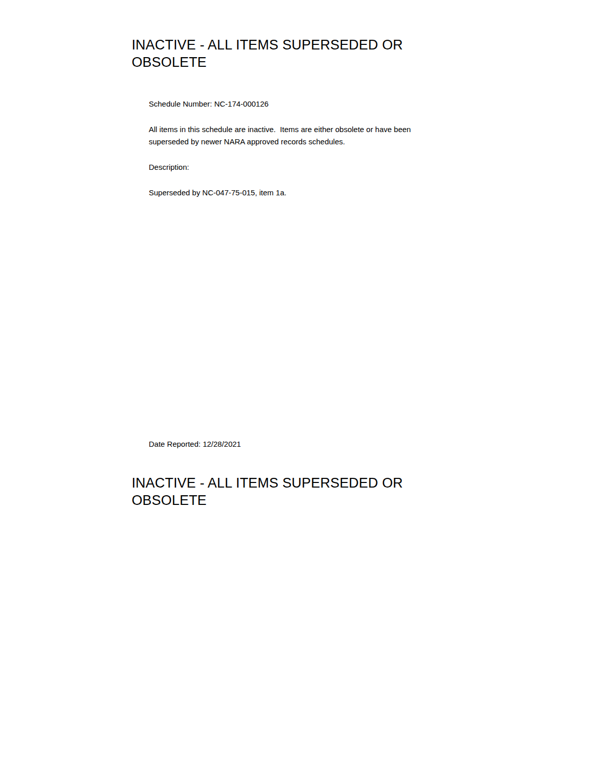INACTIVE - ALL ITEMS SUPERSEDED OR OBSOLETE
Schedule Number: NC-174-000126
All items in this schedule are inactive. Items are either obsolete or have been superseded by newer NARA approved records schedules.
Description:
Superseded by NC-047-75-015, item 1a.
Date Reported: 12/28/2021
INACTIVE - ALL ITEMS SUPERSEDED OR OBSOLETE